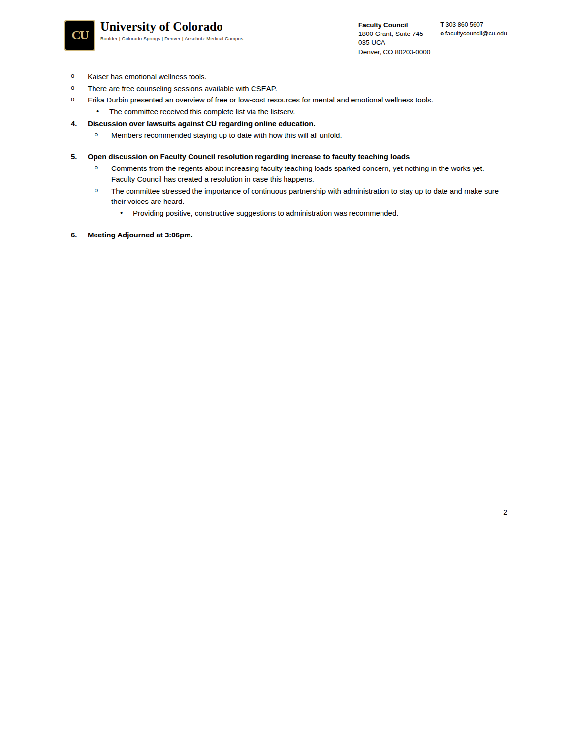CU
University of Colorado
Boulder | Colorado Springs | Denver | Anschutz Medical Campus
Faculty Council
1800 Grant, Suite 745
035 UCA
Denver, CO 80203-0000
T 303 860 5607
e facultycouncil@cu.edu
Kaiser has emotional wellness tools.
There are free counseling sessions available with CSEAP.
Erika Durbin presented an overview of free or low-cost resources for mental and emotional wellness tools.
The committee received this complete list via the listserv.
Discussion over lawsuits against CU regarding online education.
Members recommended staying up to date with how this will all unfold.
Open discussion on Faculty Council resolution regarding increase to faculty teaching loads
Comments from the regents about increasing faculty teaching loads sparked concern, yet nothing in the works yet. Faculty Council has created a resolution in case this happens.
The committee stressed the importance of continuous partnership with administration to stay up to date and make sure their voices are heard.
Providing positive, constructive suggestions to administration was recommended.
Meeting Adjourned at 3:06pm.
2